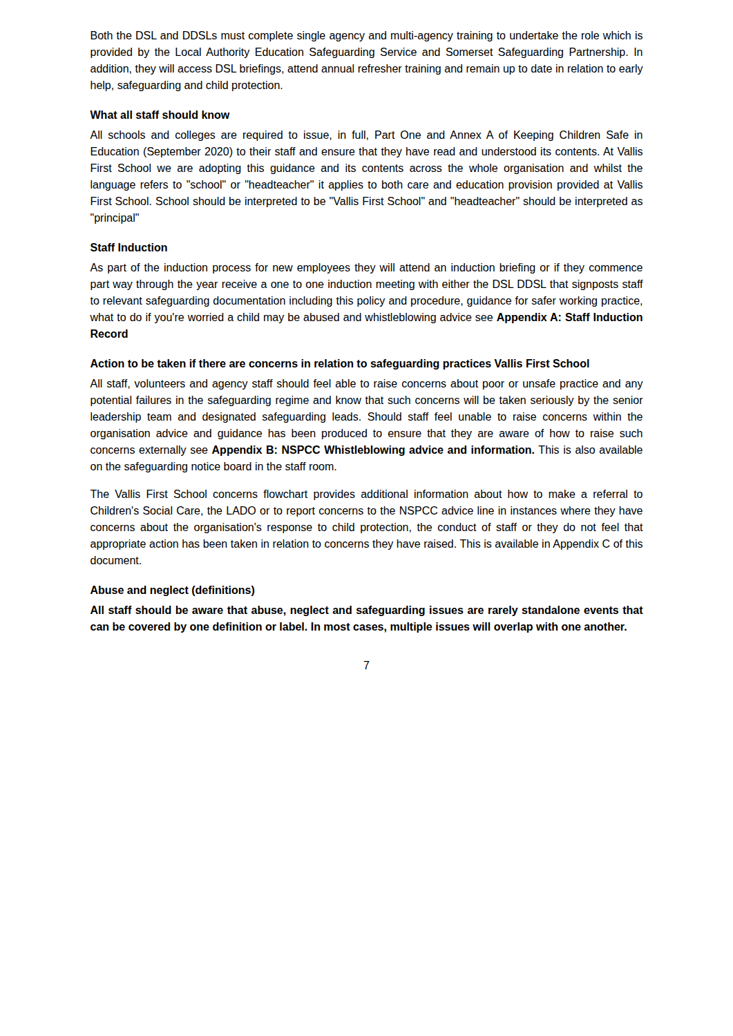Both the DSL and DDSLs must complete single agency and multi-agency training to undertake the role which is provided by the Local Authority Education Safeguarding Service and Somerset Safeguarding Partnership. In addition, they will access DSL briefings, attend annual refresher training and remain up to date in relation to early help, safeguarding and child protection.
What all staff should know
All schools and colleges are required to issue, in full, Part One and Annex A of Keeping Children Safe in Education (September 2020) to their staff and ensure that they have read and understood its contents. At Vallis First School we are adopting this guidance and its contents across the whole organisation and whilst the language refers to "school" or "headteacher" it applies to both care and education provision provided at Vallis First School. School should be interpreted to be "Vallis First School" and "headteacher" should be interpreted as "principal"
Staff Induction
As part of the induction process for new employees they will attend an induction briefing or if they commence part way through the year receive a one to one induction meeting with either the DSL DDSL that signposts staff to relevant safeguarding documentation including this policy and procedure, guidance for safer working practice, what to do if you're worried a child may be abused and whistleblowing advice see Appendix A: Staff Induction Record
Action to be taken if there are concerns in relation to safeguarding practices Vallis First School
All staff, volunteers and agency staff should feel able to raise concerns about poor or unsafe practice and any potential failures in the safeguarding regime and know that such concerns will be taken seriously by the senior leadership team and designated safeguarding leads. Should staff feel unable to raise concerns within the organisation advice and guidance has been produced to ensure that they are aware of how to raise such concerns externally see Appendix B: NSPCC Whistleblowing advice and information. This is also available on the safeguarding notice board in the staff room.
The Vallis First School concerns flowchart provides additional information about how to make a referral to Children's Social Care, the LADO or to report concerns to the NSPCC advice line in instances where they have concerns about the organisation's response to child protection, the conduct of staff or they do not feel that appropriate action has been taken in relation to concerns they have raised. This is available in Appendix C of this document.
Abuse and neglect (definitions)
All staff should be aware that abuse, neglect and safeguarding issues are rarely standalone events that can be covered by one definition or label. In most cases, multiple issues will overlap with one another.
7